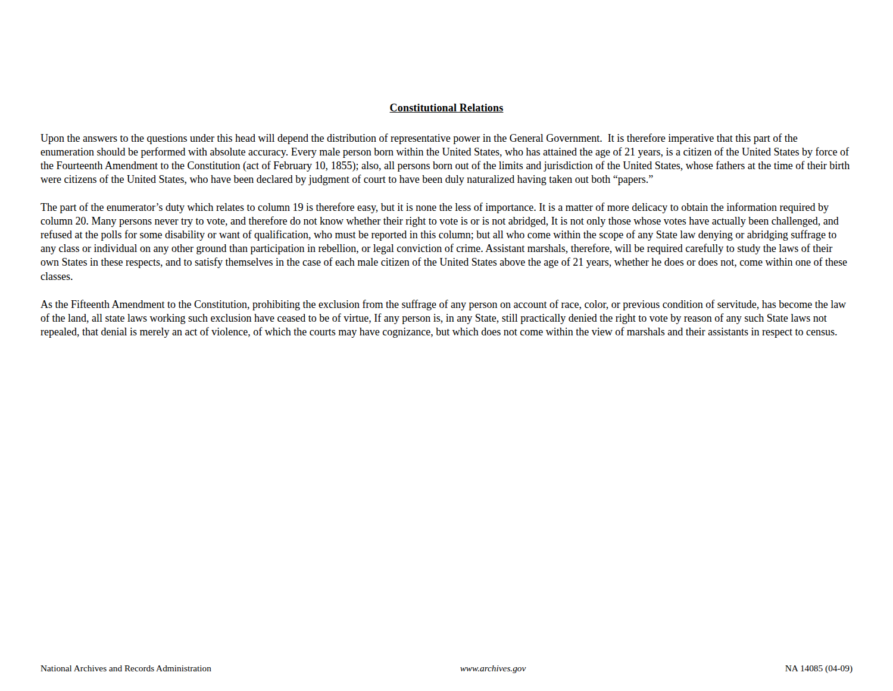Constitutional Relations
Upon the answers to the questions under this head will depend the distribution of representative power in the General Government. It is therefore imperative that this part of the enumeration should be performed with absolute accuracy. Every male person born within the United States, who has attained the age of 21 years, is a citizen of the United States by force of the Fourteenth Amendment to the Constitution (act of February 10, 1855); also, all persons born out of the limits and jurisdiction of the United States, whose fathers at the time of their birth were citizens of the United States, who have been declared by judgment of court to have been duly naturalized having taken out both “papers.”
The part of the enumerator’s duty which relates to column 19 is therefore easy, but it is none the less of importance. It is a matter of more delicacy to obtain the information required by column 20. Many persons never try to vote, and therefore do not know whether their right to vote is or is not abridged, It is not only those whose votes have actually been challenged, and refused at the polls for some disability or want of qualification, who must be reported in this column; but all who come within the scope of any State law denying or abridging suffrage to any class or individual on any other ground than participation in rebellion, or legal conviction of crime. Assistant marshals, therefore, will be required carefully to study the laws of their own States in these respects, and to satisfy themselves in the case of each male citizen of the United States above the age of 21 years, whether he does or does not, come within one of these classes.
As the Fifteenth Amendment to the Constitution, prohibiting the exclusion from the suffrage of any person on account of race, color, or previous condition of servitude, has become the law of the land, all state laws working such exclusion have ceased to be of virtue, If any person is, in any State, still practically denied the right to vote by reason of any such State laws not repealed, that denial is merely an act of violence, of which the courts may have cognizance, but which does not come within the view of marshals and their assistants in respect to census.
National Archives and Records Administration www.archives.gov NA 14085 (04-09)